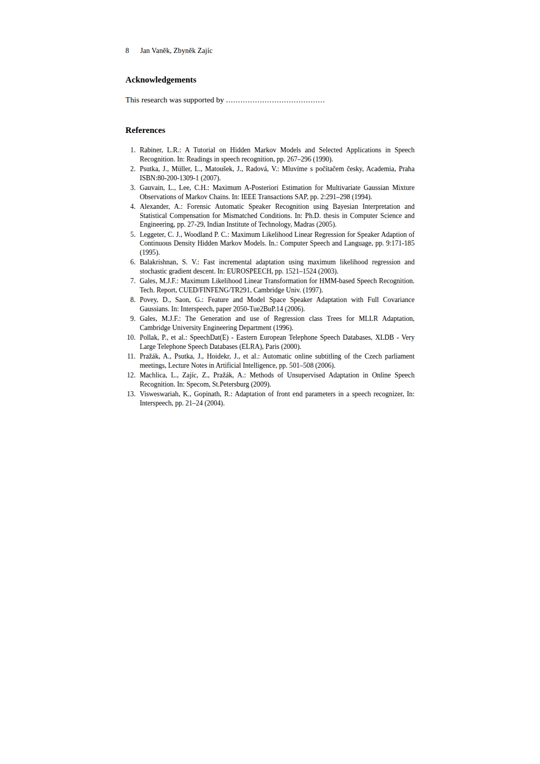8 Jan Vaněk, Zbyněk Zajíc
Acknowledgements
This research was supported by .........................................
References
1. Rabiner, L.R.: A Tutorial on Hidden Markov Models and Selected Applications in Speech Recognition. In: Readings in speech recognition, pp. 267–296 (1990).
2. Psutka, J., Müller, L., Matoušek, J., Radová, V.: Mluvíme s počítačem česky, Academia, Praha ISBN:80-200-1309-1 (2007).
3. Gauvain, L., Lee, C.H.: Maximum A-Posteriori Estimation for Multivariate Gaussian Mixture Observations of Markov Chains. In: IEEE Transactions SAP, pp. 2:291–298 (1994).
4. Alexander, A.: Forensic Automatic Speaker Recognition using Bayesian Interpretation and Statistical Compensation for Mismatched Conditions. In: Ph.D. thesis in Computer Science and Engineering, pp. 27-29, Indian Institute of Technology, Madras (2005).
5. Leggeter, C. J., Woodland P. C.: Maximum Likelihood Linear Regression for Speaker Adaption of Continuous Density Hidden Markov Models. In.: Computer Speech and Language, pp. 9:171-185 (1995).
6. Balakrishnan, S. V.: Fast incremental adaptation using maximum likelihood regression and stochastic gradient descent. In: EUROSPEECH, pp. 1521–1524 (2003).
7. Gales, M.J.F.: Maximum Likelihood Linear Transformation for HMM-based Speech Recognition. Tech. Report, CUED/FINFENG/TR291, Cambridge Univ. (1997).
8. Povey, D., Saon, G.: Feature and Model Space Speaker Adaptation with Full Covariance Gaussians. In: Interspeech, paper 2050-Tue2BuP.14 (2006).
9. Gales, M.J.F.: The Generation and use of Regression class Trees for MLLR Adaptation, Cambridge University Engineering Department (1996).
10. Pollak, P., et al.: SpeechDat(E) - Eastern European Telephone Speech Databases, XLDB - Very Large Telephone Speech Databases (ELRA), Paris (2000).
11. Pražák, A., Psutka, J., Hoidekr, J., et al.: Automatic online subtitling of the Czech parliament meetings, Lecture Notes in Artificial Intelligence, pp. 501–508 (2006).
12. Machlica, L., Zajíc, Z., Pražák, A.: Methods of Unsupervised Adaptation in Online Speech Recognition. In: Specom, St.Petersburg (2009).
13. Visweswariah, K., Gopinath, R.: Adaptation of front end parameters in a speech recognizer, In: Interspeech, pp. 21–24 (2004).